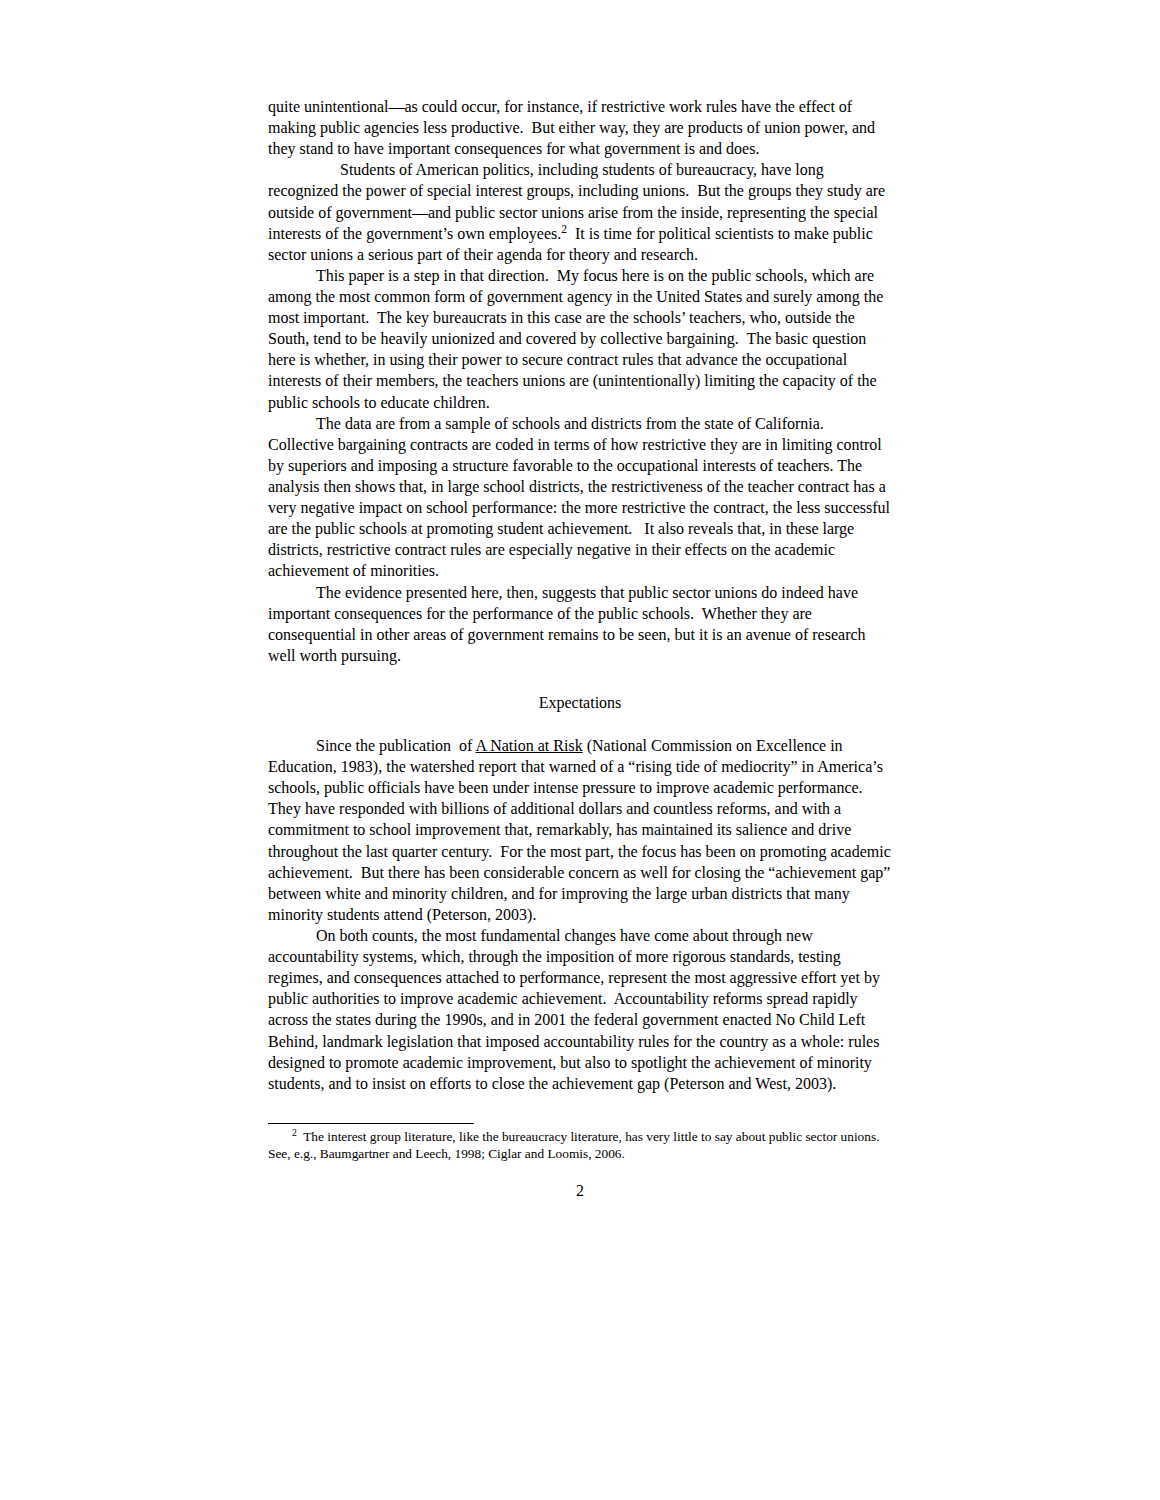quite unintentional—as could occur, for instance, if restrictive work rules have the effect of making public agencies less productive. But either way, they are products of union power, and they stand to have important consequences for what government is and does.
Students of American politics, including students of bureaucracy, have long recognized the power of special interest groups, including unions. But the groups they study are outside of government—and public sector unions arise from the inside, representing the special interests of the government’s own employees.2 It is time for political scientists to make public sector unions a serious part of their agenda for theory and research.
This paper is a step in that direction. My focus here is on the public schools, which are among the most common form of government agency in the United States and surely among the most important. The key bureaucrats in this case are the schools’ teachers, who, outside the South, tend to be heavily unionized and covered by collective bargaining. The basic question here is whether, in using their power to secure contract rules that advance the occupational interests of their members, the teachers unions are (unintentionally) limiting the capacity of the public schools to educate children.
The data are from a sample of schools and districts from the state of California. Collective bargaining contracts are coded in terms of how restrictive they are in limiting control by superiors and imposing a structure favorable to the occupational interests of teachers. The analysis then shows that, in large school districts, the restrictiveness of the teacher contract has a very negative impact on school performance: the more restrictive the contract, the less successful are the public schools at promoting student achievement. It also reveals that, in these large districts, restrictive contract rules are especially negative in their effects on the academic achievement of minorities.
The evidence presented here, then, suggests that public sector unions do indeed have important consequences for the performance of the public schools. Whether they are consequential in other areas of government remains to be seen, but it is an avenue of research well worth pursuing.
Expectations
Since the publication of A Nation at Risk (National Commission on Excellence in Education, 1983), the watershed report that warned of a “rising tide of mediocrity” in America’s schools, public officials have been under intense pressure to improve academic performance. They have responded with billions of additional dollars and countless reforms, and with a commitment to school improvement that, remarkably, has maintained its salience and drive throughout the last quarter century. For the most part, the focus has been on promoting academic achievement. But there has been considerable concern as well for closing the “achievement gap” between white and minority children, and for improving the large urban districts that many minority students attend (Peterson, 2003).
On both counts, the most fundamental changes have come about through new accountability systems, which, through the imposition of more rigorous standards, testing regimes, and consequences attached to performance, represent the most aggressive effort yet by public authorities to improve academic achievement. Accountability reforms spread rapidly across the states during the 1990s, and in 2001 the federal government enacted No Child Left Behind, landmark legislation that imposed accountability rules for the country as a whole: rules designed to promote academic improvement, but also to spotlight the achievement of minority students, and to insist on efforts to close the achievement gap (Peterson and West, 2003).
2 The interest group literature, like the bureaucracy literature, has very little to say about public sector unions. See, e.g., Baumgartner and Leech, 1998; Ciglar and Loomis, 2006.
2